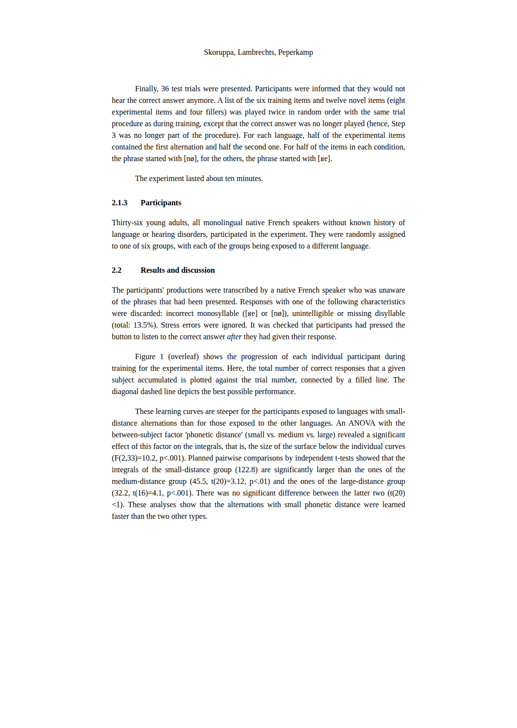Skoruppa, Lambrechts, Peperkamp
Finally, 36 test trials were presented. Participants were informed that they would not hear the correct answer anymore. A list of the six training items and twelve novel items (eight experimental items and four fillers) was played twice in random order with the same trial procedure as during training, except that the correct answer was no longer played (hence, Step 3 was no longer part of the procedure). For each language, half of the experimental items contained the first alternation and half the second one. For half of the items in each condition, the phrase started with [nø], for the others, the phrase started with [ʁe].
The experiment lasted about ten minutes.
2.1.3 Participants
Thirty-six young adults, all monolingual native French speakers without known history of language or hearing disorders, participated in the experiment. They were randomly assigned to one of six groups, with each of the groups being exposed to a different language.
2.2 Results and discussion
The participants' productions were transcribed by a native French speaker who was unaware of the phrases that had been presented. Responses with one of the following characteristics were discarded: incorrect monosyllable ([ʁe] or [nø]), unintelligible or missing disyllable (total: 13.5%). Stress errors were ignored. It was checked that participants had pressed the button to listen to the correct answer after they had given their response.
Figure 1 (overleaf) shows the progression of each individual participant during training for the experimental items. Here, the total number of correct responses that a given subject accumulated is plotted against the trial number, connected by a filled line. The diagonal dashed line depicts the best possible performance.
These learning curves are steeper for the participants exposed to languages with small-distance alternations than for those exposed to the other languages. An ANOVA with the between-subject factor 'phonetic distance' (small vs. medium vs. large) revealed a significant effect of this factor on the integrals, that is, the size of the surface below the individual curves (F(2,33)=10.2, p<.001). Planned pairwise comparisons by independent t-tests showed that the integrals of the small-distance group (122.8) are significantly larger than the ones of the medium-distance group (45.5, t(20)=3.12, p<.01) and the ones of the large-distance group (32.2, t(16)=4.1, p<.001). There was no significant difference between the latter two (t(20)<1). These analyses show that the alternations with small phonetic distance were learned faster than the two other types.